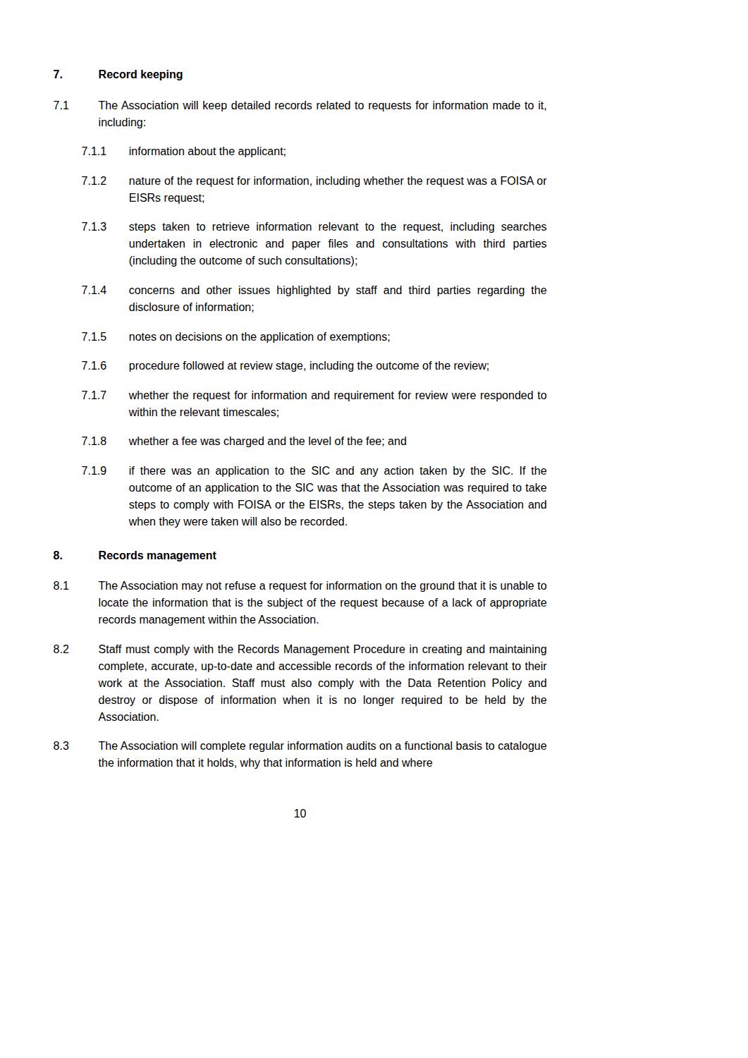7.
Record keeping
7.1
The Association will keep detailed records related to requests for information made to it, including:
7.1.1
information about the applicant;
7.1.2
nature of the request for information, including whether the request was a FOISA or EISRs request;
7.1.3
steps taken to retrieve information relevant to the request, including searches undertaken in electronic and paper files and consultations with third parties (including the outcome of such consultations);
7.1.4
concerns and other issues highlighted by staff and third parties regarding the disclosure of information;
7.1.5
notes on decisions on the application of exemptions;
7.1.6
procedure followed at review stage, including the outcome of the review;
7.1.7
whether the request for information and requirement for review were responded to within the relevant timescales;
7.1.8
whether a fee was charged and the level of the fee; and
7.1.9
if there was an application to the SIC and any action taken by the SIC. If the outcome of an application to the SIC was that the Association was required to take steps to comply with FOISA or the EISRs, the steps taken by the Association and when they were taken will also be recorded.
8.
Records management
8.1
The Association may not refuse a request for information on the ground that it is unable to locate the information that is the subject of the request because of a lack of appropriate records management within the Association.
8.2
Staff must comply with the Records Management Procedure in creating and maintaining complete, accurate, up-to-date and accessible records of the information relevant to their work at the Association. Staff must also comply with the Data Retention Policy and destroy or dispose of information when it is no longer required to be held by the Association.
8.3
The Association will complete regular information audits on a functional basis to catalogue the information that it holds, why that information is held and where
10